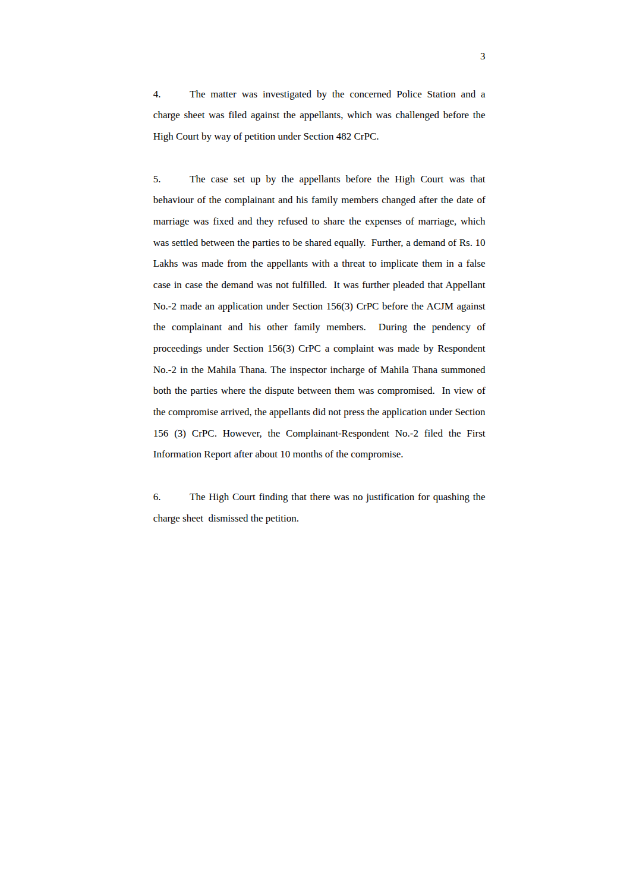3
4. The matter was investigated by the concerned Police Station and a charge sheet was filed against the appellants, which was challenged before the High Court by way of petition under Section 482 CrPC.
5. The case set up by the appellants before the High Court was that behaviour of the complainant and his family members changed after the date of marriage was fixed and they refused to share the expenses of marriage, which was settled between the parties to be shared equally. Further, a demand of Rs. 10 Lakhs was made from the appellants with a threat to implicate them in a false case in case the demand was not fulfilled. It was further pleaded that Appellant No.-2 made an application under Section 156(3) CrPC before the ACJM against the complainant and his other family members. During the pendency of proceedings under Section 156(3) CrPC a complaint was made by Respondent No.-2 in the Mahila Thana. The inspector incharge of Mahila Thana summoned both the parties where the dispute between them was compromised. In view of the compromise arrived, the appellants did not press the application under Section 156 (3) CrPC. However, the Complainant-Respondent No.-2 filed the First Information Report after about 10 months of the compromise.
6. The High Court finding that there was no justification for quashing the charge sheet dismissed the petition.